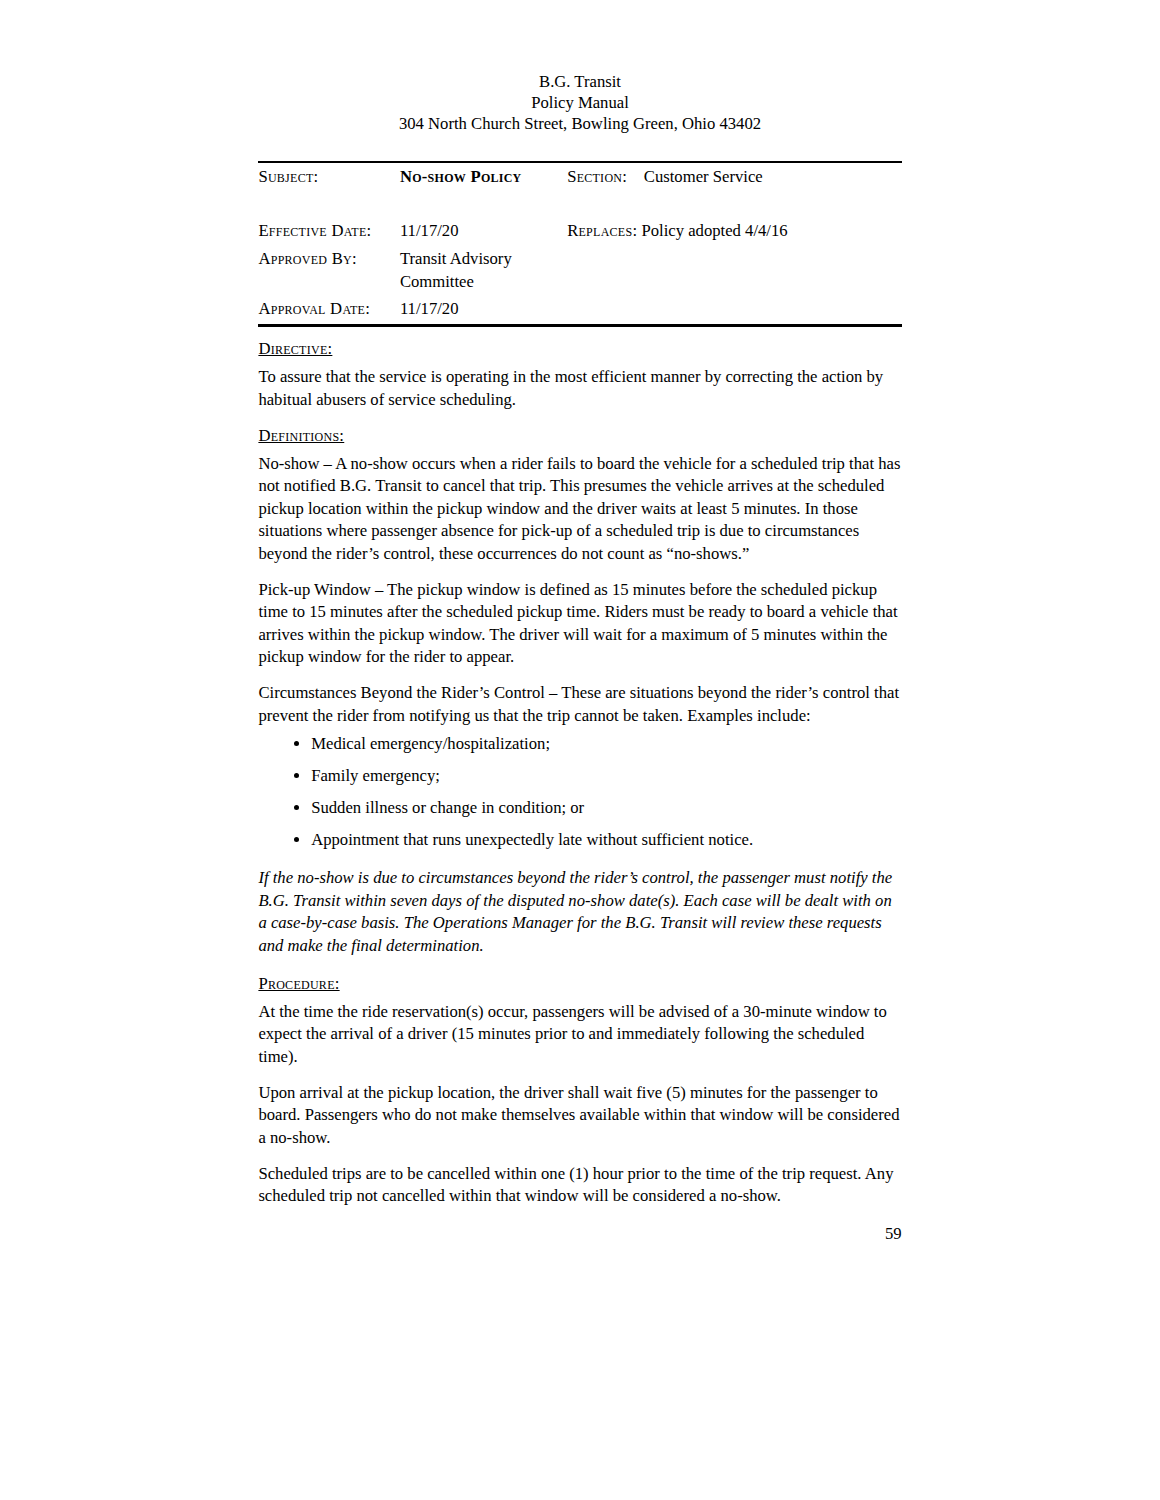B.G. Transit
Policy Manual
304 North Church Street, Bowling Green, Ohio 43402
| Subject: | No-show Policy | Section: Customer Service |
| Effective Date: | 11/17/20 | Replaces: Policy adopted 4/4/16 |
| Approved By: | Transit Advisory Committee | |
| Approval Date: | 11/17/20 | |
Directive:
To assure that the service is operating in the most efficient manner by correcting the action by habitual abusers of service scheduling.
Definitions:
No-show – A no-show occurs when a rider fails to board the vehicle for a scheduled trip that has not notified B.G. Transit to cancel that trip. This presumes the vehicle arrives at the scheduled pickup location within the pickup window and the driver waits at least 5 minutes. In those situations where passenger absence for pick-up of a scheduled trip is due to circumstances beyond the rider’s control, these occurrences do not count as “no-shows.”
Pick-up Window – The pickup window is defined as 15 minutes before the scheduled pickup time to 15 minutes after the scheduled pickup time. Riders must be ready to board a vehicle that arrives within the pickup window. The driver will wait for a maximum of 5 minutes within the pickup window for the rider to appear.
Circumstances Beyond the Rider’s Control – These are situations beyond the rider’s control that prevent the rider from notifying us that the trip cannot be taken. Examples include:
Medical emergency/hospitalization;
Family emergency;
Sudden illness or change in condition; or
Appointment that runs unexpectedly late without sufficient notice.
If the no-show is due to circumstances beyond the rider’s control, the passenger must notify the B.G. Transit within seven days of the disputed no-show date(s). Each case will be dealt with on a case-by-case basis. The Operations Manager for the B.G. Transit will review these requests and make the final determination.
Procedure:
At the time the ride reservation(s) occur, passengers will be advised of a 30-minute window to expect the arrival of a driver (15 minutes prior to and immediately following the scheduled time).
Upon arrival at the pickup location, the driver shall wait five (5) minutes for the passenger to board. Passengers who do not make themselves available within that window will be considered a no-show.
Scheduled trips are to be cancelled within one (1) hour prior to the time of the trip request. Any scheduled trip not cancelled within that window will be considered a no-show.
59